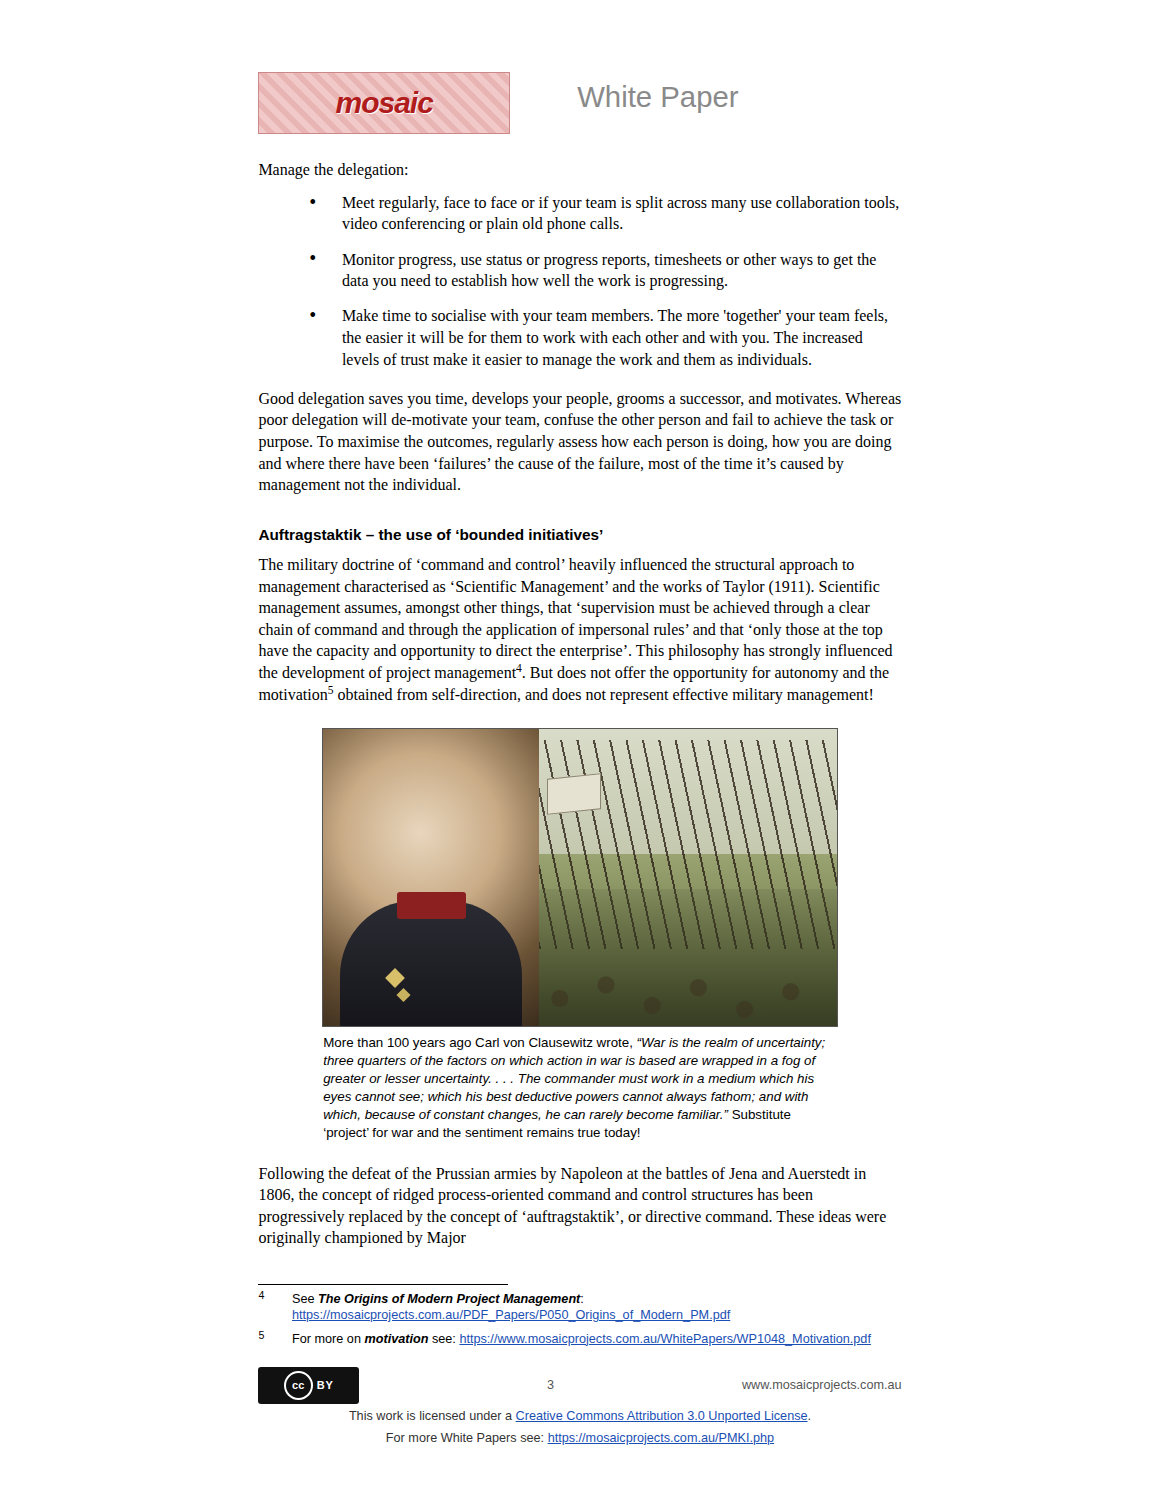mosaic
White Paper
Manage the delegation:
Meet regularly, face to face or if your team is split across many use collaboration tools, video conferencing or plain old phone calls.
Monitor progress, use status or progress reports, timesheets or other ways to get the data you need to establish how well the work is progressing.
Make time to socialise with your team members. The more 'together' your team feels, the easier it will be for them to work with each other and with you. The increased levels of trust make it easier to manage the work and them as individuals.
Good delegation saves you time, develops your people, grooms a successor, and motivates. Whereas poor delegation will de-motivate your team, confuse the other person and fail to achieve the task or purpose. To maximise the outcomes, regularly assess how each person is doing, how you are doing and where there have been ‘failures’ the cause of the failure, most of the time it’s caused by management not the individual.
Auftragstaktik – the use of ‘bounded initiatives’
The military doctrine of ‘command and control’ heavily influenced the structural approach to management characterised as ‘Scientific Management’ and the works of Taylor (1911). Scientific management assumes, amongst other things, that ‘supervision must be achieved through a clear chain of command and through the application of impersonal rules’ and that ‘only those at the top have the capacity and opportunity to direct the enterprise’. This philosophy has strongly influenced the development of project management4. But does not offer the opportunity for autonomy and the motivation5 obtained from self-direction, and does not represent effective military management!
More than 100 years ago Carl von Clausewitz wrote, “War is the realm of uncertainty; three quarters of the factors on which action in war is based are wrapped in a fog of greater or lesser uncertainty. . . . The commander must work in a medium which his eyes cannot see; which his best deductive powers cannot always fathom; and with which, because of constant changes, he can rarely become familiar.” Substitute ‘project’ for war and the sentiment remains true today!
Following the defeat of the Prussian armies by Napoleon at the battles of Jena and Auerstedt in 1806, the concept of ridged process-oriented command and control structures has been progressively replaced by the concept of ‘auftragstaktik’, or directive command. These ideas were originally championed by Major
4 See The Origins of Modern Project Management:
https://mosaicprojects.com.au/PDF_Papers/P050_Origins_of_Modern_PM.pdf
5 For more on motivation see: https://www.mosaicprojects.com.au/WhitePapers/WP1048_Motivation.pdf
cc BY
3
www.mosaicprojects.com.au
This work is licensed under a Creative Commons Attribution 3.0 Unported License.
For more White Papers see: https://mosaicprojects.com.au/PMKI.php